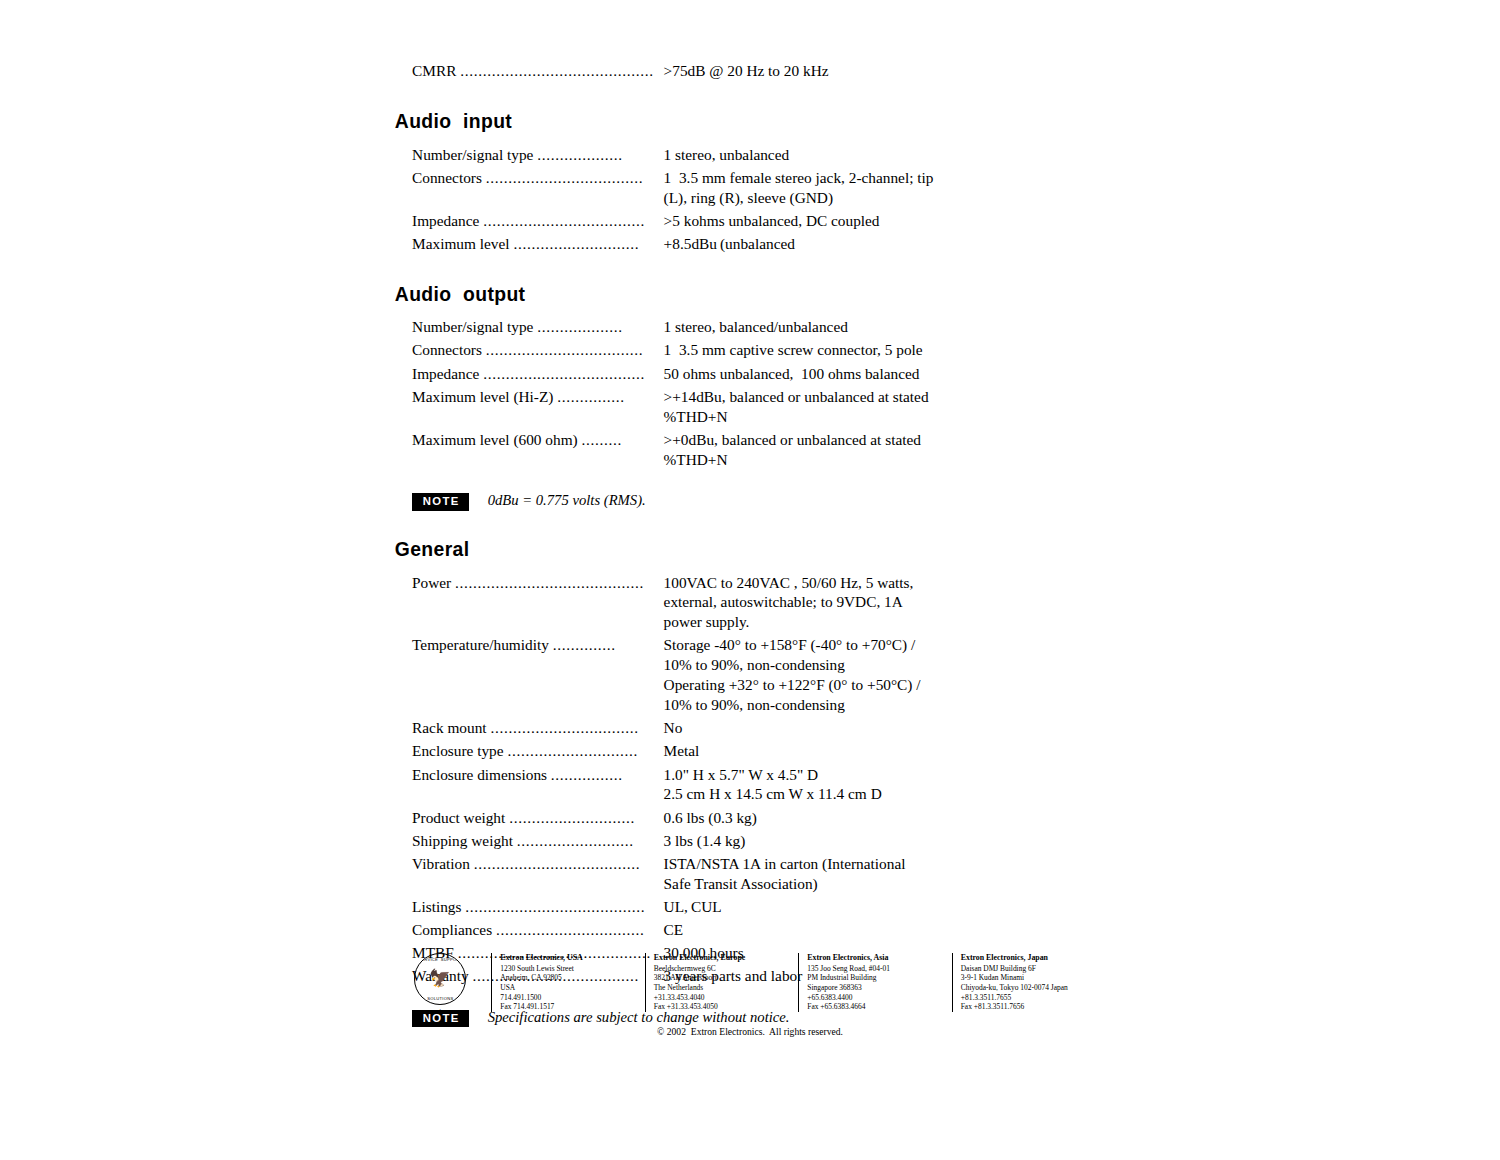| CMRR ........................................... | >75dB @ 20 Hz to 20 kHz |
Audio input
| Number/signal type ................... | 1 stereo, unbalanced |
| Connectors ................................... | 1 3.5 mm female stereo jack, 2-channel; tip (L), ring (R), sleeve (GND) |
| Impedance .................................... | >5 kohms unbalanced, DC coupled |
| Maximum level ............................ | +8.5dBu (unbalanced |
Audio output
| Number/signal type ................... | 1 stereo, balanced/unbalanced |
| Connectors ................................... | 1 3.5 mm captive screw connector, 5 pole |
| Impedance .................................... | 50 ohms unbalanced, 100 ohms balanced |
| Maximum level (Hi-Z) ............... | >+14dBu, balanced or unbalanced at stated %THD+N |
| Maximum level (600 ohm) ......... | >+0dBu, balanced or unbalanced at stated %THD+N |
NOTE 0dBu = 0.775 volts (RMS).
General
| Power .......................................... | 100VAC to 240VAC , 50/60 Hz, 5 watts, external, autoswitchable; to 9VDC, 1A power supply. |
| Temperature/humidity .............. | Storage -40° to +158°F (-40° to +70°C) / 10% to 90%, non-condensing Operating +32° to +122°F (0° to +50°C) / 10% to 90%, non-condensing |
| Rack mount ................................. | No |
| Enclosure type ............................. | Metal |
| Enclosure dimensions ................ | 1.0" H x 5.7" W x 4.5" D 2.5 cm H x 14.5 cm W x 11.4 cm D |
| Product weight ............................ | 0.6 lbs (0.3 kg) |
| Shipping weight .......................... | 3 lbs (1.4 kg) |
| Vibration ..................................... | ISTA/NSTA 1A in carton (International Safe Transit Association) |
| Listings ........................................ | UL, CUL |
| Compliances ................................. | CE |
| MTBF ........................................... | 30,000 hours |
| Warranty ..................................... | 3 years parts and labor |
NOTE Specifications are subject to change without notice.
SERVICE SUPPORT
🦅
SOLUTIONS
www.extron.com
Extron Electronics, USA
1230 South Lewis Street
Anaheim, CA 92805
USA
714.491.1500
Fax 714.491.1517
Extron Electronics, Europe
Beeldschermweg 6C
3821 AH Amersfoort
The Netherlands
+31.33.453.4040
Fax +31.33.453.4050
Extron Electronics, Asia
135 Joo Seng Road, #04-01
PM Industrial Building
Singapore 368363
+65.6383.4400
Fax +65.6383.4664
Extron Electronics, Japan
Daisan DMJ Building 6F
3-9-1 Kudan Minami
Chiyoda-ku, Tokyo 102-0074 Japan
+81.3.3511.7655
Fax +81.3.3511.7656
© 2002 Extron Electronics. All rights reserved.